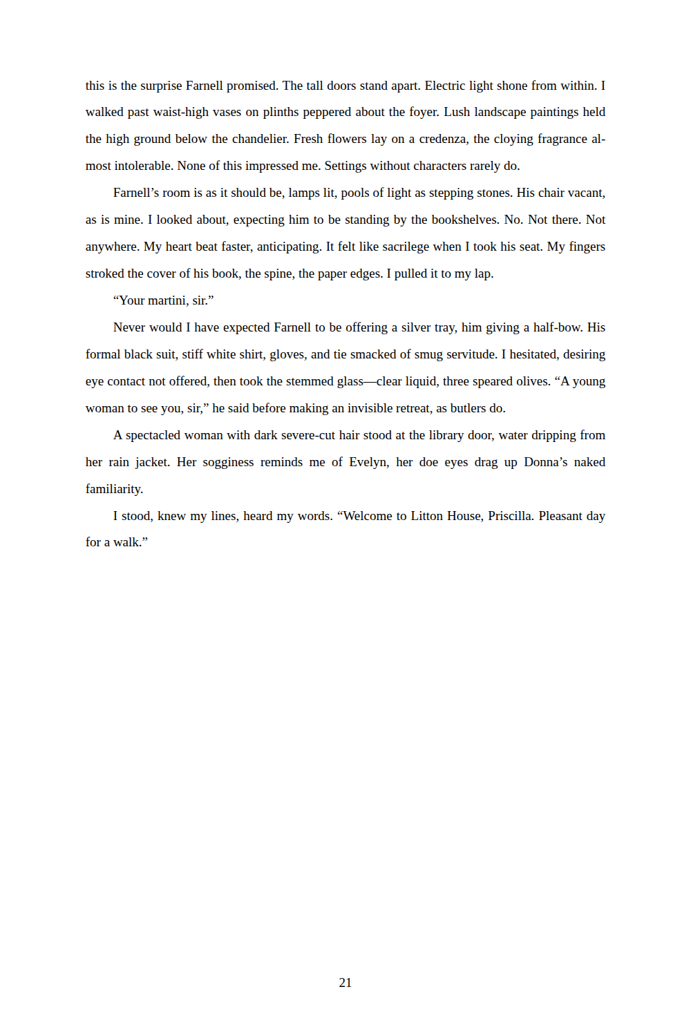this is the surprise Farnell promised. The tall doors stand apart. Electric light shone from within. I walked past waist-high vases on plinths peppered about the foyer. Lush landscape paintings held the high ground below the chandelier. Fresh flowers lay on a credenza, the cloying fragrance almost intolerable. None of this impressed me. Settings without characters rarely do.
Farnell’s room is as it should be, lamps lit, pools of light as stepping stones. His chair vacant, as is mine. I looked about, expecting him to be standing by the bookshelves. No. Not there. Not anywhere. My heart beat faster, anticipating. It felt like sacrilege when I took his seat. My fingers stroked the cover of his book, the spine, the paper edges. I pulled it to my lap.
“Your martini, sir.”
Never would I have expected Farnell to be offering a silver tray, him giving a half-bow. His formal black suit, stiff white shirt, gloves, and tie smacked of smug servitude. I hesitated, desiring eye contact not offered, then took the stemmed glass—clear liquid, three speared olives. “A young woman to see you, sir,” he said before making an invisible retreat, as butlers do.
A spectacled woman with dark severe-cut hair stood at the library door, water dripping from her rain jacket. Her sogginess reminds me of Evelyn, her doe eyes drag up Donna’s naked familiarity.
I stood, knew my lines, heard my words. “Welcome to Litton House, Priscilla. Pleasant day for a walk.”
21